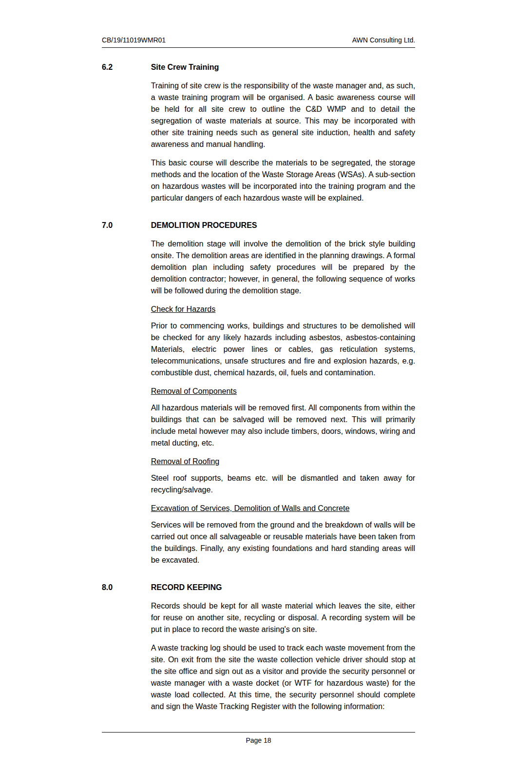CB/19/11019WMR01
AWN Consulting Ltd.
6.2 Site Crew Training
Training of site crew is the responsibility of the waste manager and, as such, a waste training program will be organised. A basic awareness course will be held for all site crew to outline the C&D WMP and to detail the segregation of waste materials at source. This may be incorporated with other site training needs such as general site induction, health and safety awareness and manual handling.
This basic course will describe the materials to be segregated, the storage methods and the location of the Waste Storage Areas (WSAs). A sub-section on hazardous wastes will be incorporated into the training program and the particular dangers of each hazardous waste will be explained.
7.0 DEMOLITION PROCEDURES
The demolition stage will involve the demolition of the brick style building onsite. The demolition areas are identified in the planning drawings. A formal demolition plan including safety procedures will be prepared by the demolition contractor; however, in general, the following sequence of works will be followed during the demolition stage.
Check for Hazards
Prior to commencing works, buildings and structures to be demolished will be checked for any likely hazards including asbestos, asbestos-containing Materials, electric power lines or cables, gas reticulation systems, telecommunications, unsafe structures and fire and explosion hazards, e.g. combustible dust, chemical hazards, oil, fuels and contamination.
Removal of Components
All hazardous materials will be removed first. All components from within the buildings that can be salvaged will be removed next. This will primarily include metal however may also include timbers, doors, windows, wiring and metal ducting, etc.
Removal of Roofing
Steel roof supports, beams etc. will be dismantled and taken away for recycling/salvage.
Excavation of Services, Demolition of Walls and Concrete
Services will be removed from the ground and the breakdown of walls will be carried out once all salvageable or reusable materials have been taken from the buildings. Finally, any existing foundations and hard standing areas will be excavated.
8.0 RECORD KEEPING
Records should be kept for all waste material which leaves the site, either for reuse on another site, recycling or disposal. A recording system will be put in place to record the waste arising's on site.
A waste tracking log should be used to track each waste movement from the site. On exit from the site the waste collection vehicle driver should stop at the site office and sign out as a visitor and provide the security personnel or waste manager with a waste docket (or WTF for hazardous waste) for the waste load collected. At this time, the security personnel should complete and sign the Waste Tracking Register with the following information:
Page 18